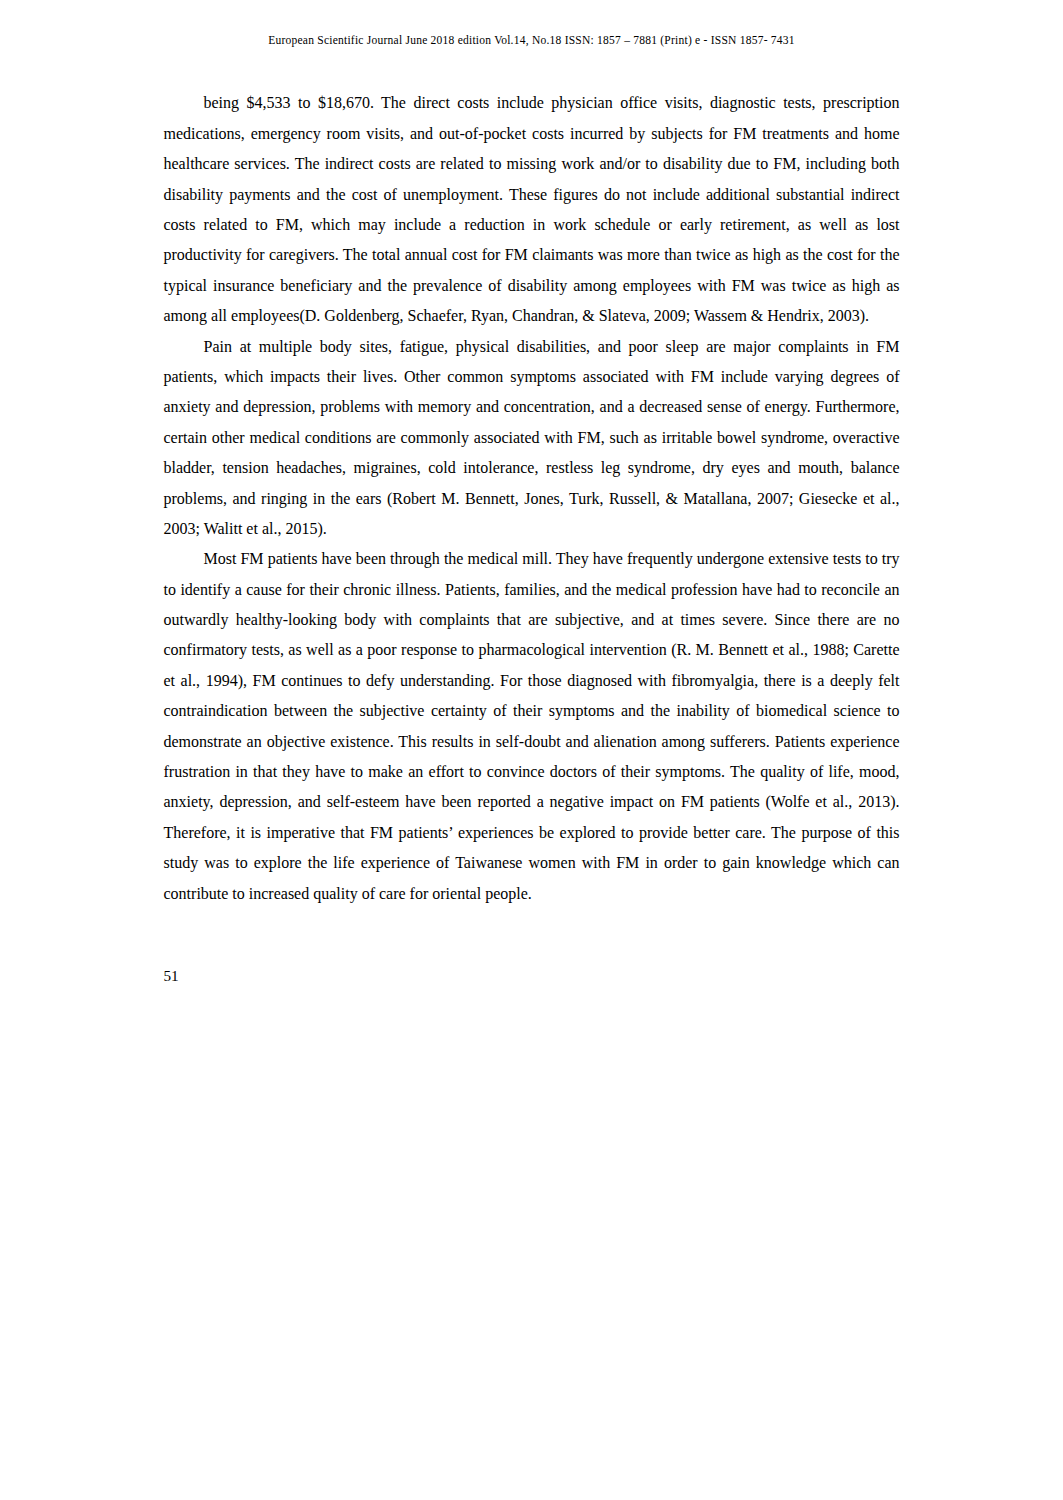European Scientific Journal June 2018 edition Vol.14, No.18 ISSN: 1857 – 7881 (Print) e - ISSN 1857- 7431
being $4,533 to $18,670. The direct costs include physician office visits, diagnostic tests, prescription medications, emergency room visits, and out-of-pocket costs incurred by subjects for FM treatments and home healthcare services. The indirect costs are related to missing work and/or to disability due to FM, including both disability payments and the cost of unemployment. These figures do not include additional substantial indirect costs related to FM, which may include a reduction in work schedule or early retirement, as well as lost productivity for caregivers. The total annual cost for FM claimants was more than twice as high as the cost for the typical insurance beneficiary and the prevalence of disability among employees with FM was twice as high as among all employees(D. Goldenberg, Schaefer, Ryan, Chandran, & Slateva, 2009; Wassem & Hendrix, 2003).
Pain at multiple body sites, fatigue, physical disabilities, and poor sleep are major complaints in FM patients, which impacts their lives. Other common symptoms associated with FM include varying degrees of anxiety and depression, problems with memory and concentration, and a decreased sense of energy. Furthermore, certain other medical conditions are commonly associated with FM, such as irritable bowel syndrome, overactive bladder, tension headaches, migraines, cold intolerance, restless leg syndrome, dry eyes and mouth, balance problems, and ringing in the ears (Robert M. Bennett, Jones, Turk, Russell, & Matallana, 2007; Giesecke et al., 2003; Walitt et al., 2015).
Most FM patients have been through the medical mill. They have frequently undergone extensive tests to try to identify a cause for their chronic illness. Patients, families, and the medical profession have had to reconcile an outwardly healthy-looking body with complaints that are subjective, and at times severe. Since there are no confirmatory tests, as well as a poor response to pharmacological intervention (R. M. Bennett et al., 1988; Carette et al., 1994), FM continues to defy understanding. For those diagnosed with fibromyalgia, there is a deeply felt contraindication between the subjective certainty of their symptoms and the inability of biomedical science to demonstrate an objective existence. This results in self-doubt and alienation among sufferers. Patients experience frustration in that they have to make an effort to convince doctors of their symptoms. The quality of life, mood, anxiety, depression, and self-esteem have been reported a negative impact on FM patients (Wolfe et al., 2013). Therefore, it is imperative that FM patients’ experiences be explored to provide better care. The purpose of this study was to explore the life experience of Taiwanese women with FM in order to gain knowledge which can contribute to increased quality of care for oriental people.
51